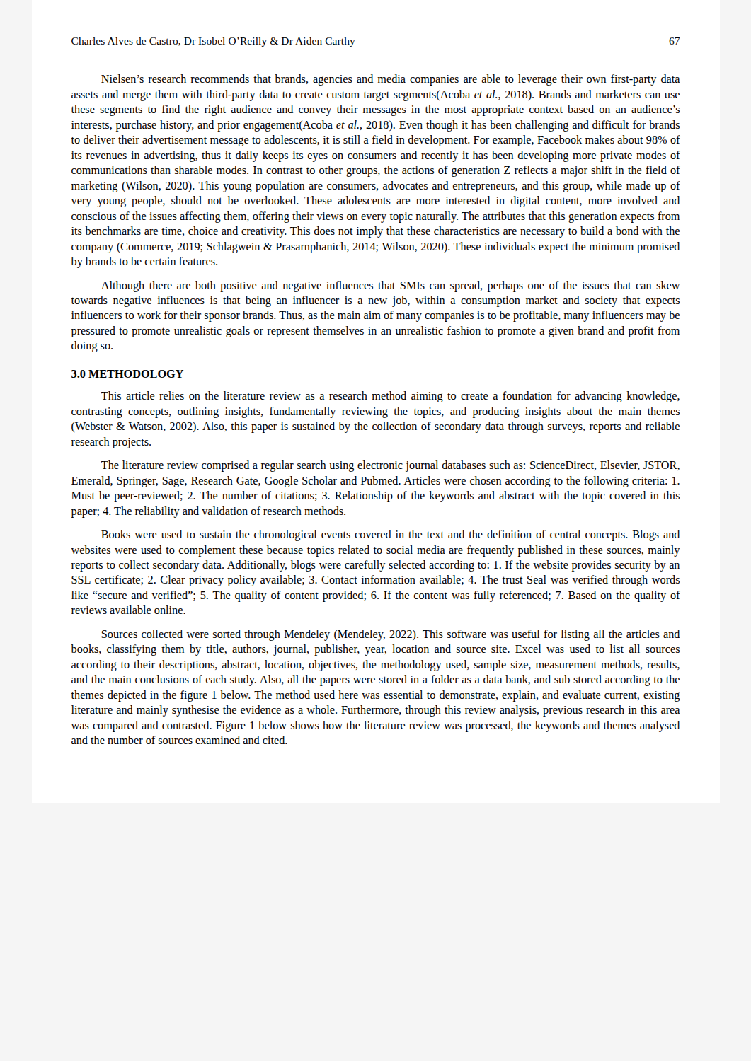Charles Alves de Castro, Dr Isobel O’Reilly & Dr Aiden Carthy 67
Nielsen’s research recommends that brands, agencies and media companies are able to leverage their own first-party data assets and merge them with third-party data to create custom target segments(Acoba et al., 2018). Brands and marketers can use these segments to find the right audience and convey their messages in the most appropriate context based on an audience’s interests, purchase history, and prior engagement(Acoba et al., 2018). Even though it has been challenging and difficult for brands to deliver their advertisement message to adolescents, it is still a field in development. For example, Facebook makes about 98% of its revenues in advertising, thus it daily keeps its eyes on consumers and recently it has been developing more private modes of communications than sharable modes. In contrast to other groups, the actions of generation Z reflects a major shift in the field of marketing (Wilson, 2020). This young population are consumers, advocates and entrepreneurs, and this group, while made up of very young people, should not be overlooked. These adolescents are more interested in digital content, more involved and conscious of the issues affecting them, offering their views on every topic naturally. The attributes that this generation expects from its benchmarks are time, choice and creativity. This does not imply that these characteristics are necessary to build a bond with the company (Commerce, 2019; Schlagwein & Prasarnphanich, 2014; Wilson, 2020). These individuals expect the minimum promised by brands to be certain features.
Although there are both positive and negative influences that SMIs can spread, perhaps one of the issues that can skew towards negative influences is that being an influencer is a new job, within a consumption market and society that expects influencers to work for their sponsor brands. Thus, as the main aim of many companies is to be profitable, many influencers may be pressured to promote unrealistic goals or represent themselves in an unrealistic fashion to promote a given brand and profit from doing so.
3.0 METHODOLOGY
This article relies on the literature review as a research method aiming to create a foundation for advancing knowledge, contrasting concepts, outlining insights, fundamentally reviewing the topics, and producing insights about the main themes (Webster & Watson, 2002). Also, this paper is sustained by the collection of secondary data through surveys, reports and reliable research projects.
The literature review comprised a regular search using electronic journal databases such as: ScienceDirect, Elsevier, JSTOR, Emerald, Springer, Sage, Research Gate, Google Scholar and Pubmed. Articles were chosen according to the following criteria: 1. Must be peer-reviewed; 2. The number of citations; 3. Relationship of the keywords and abstract with the topic covered in this paper; 4. The reliability and validation of research methods.
Books were used to sustain the chronological events covered in the text and the definition of central concepts. Blogs and websites were used to complement these because topics related to social media are frequently published in these sources, mainly reports to collect secondary data. Additionally, blogs were carefully selected according to: 1. If the website provides security by an SSL certificate; 2. Clear privacy policy available; 3. Contact information available; 4. The trust Seal was verified through words like “secure and verified”; 5. The quality of content provided; 6. If the content was fully referenced; 7. Based on the quality of reviews available online.
Sources collected were sorted through Mendeley (Mendeley, 2022). This software was useful for listing all the articles and books, classifying them by title, authors, journal, publisher, year, location and source site. Excel was used to list all sources according to their descriptions, abstract, location, objectives, the methodology used, sample size, measurement methods, results, and the main conclusions of each study. Also, all the papers were stored in a folder as a data bank, and sub stored according to the themes depicted in the figure 1 below. The method used here was essential to demonstrate, explain, and evaluate current, existing literature and mainly synthesise the evidence as a whole. Furthermore, through this review analysis, previous research in this area was compared and contrasted. Figure 1 below shows how the literature review was processed, the keywords and themes analysed and the number of sources examined and cited.